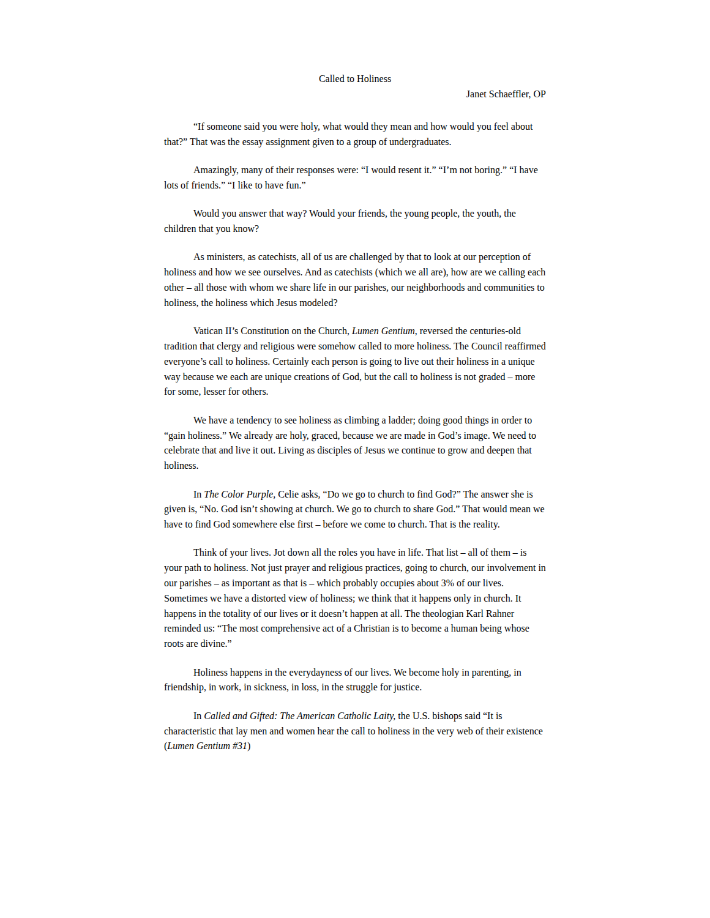Called to Holiness
Janet Schaeffler, OP
“If someone said you were holy, what would they mean and how would you feel about that?” That was the essay assignment given to a group of undergraduates.
Amazingly, many of their responses were: “I would resent it.” “I’m not boring.” “I have lots of friends.” “I like to have fun.”
Would you answer that way? Would your friends, the young people, the youth, the children that you know?
As ministers, as catechists, all of us are challenged by that to look at our perception of holiness and how we see ourselves. And as catechists (which we all are), how are we calling each other – all those with whom we share life in our parishes, our neighborhoods and communities to holiness, the holiness which Jesus modeled?
Vatican II’s Constitution on the Church, Lumen Gentium, reversed the centuries-old tradition that clergy and religious were somehow called to more holiness. The Council reaffirmed everyone’s call to holiness. Certainly each person is going to live out their holiness in a unique way because we each are unique creations of God, but the call to holiness is not graded – more for some, lesser for others.
We have a tendency to see holiness as climbing a ladder; doing good things in order to “gain holiness.” We already are holy, graced, because we are made in God’s image. We need to celebrate that and live it out. Living as disciples of Jesus we continue to grow and deepen that holiness.
In The Color Purple, Celie asks, “Do we go to church to find God?” The answer she is given is, “No. God isn’t showing at church. We go to church to share God.” That would mean we have to find God somewhere else first – before we come to church. That is the reality.
Think of your lives. Jot down all the roles you have in life. That list – all of them – is your path to holiness. Not just prayer and religious practices, going to church, our involvement in our parishes – as important as that is – which probably occupies about 3% of our lives. Sometimes we have a distorted view of holiness; we think that it happens only in church. It happens in the totality of our lives or it doesn’t happen at all. The theologian Karl Rahner reminded us: “The most comprehensive act of a Christian is to become a human being whose roots are divine.”
Holiness happens in the everydayness of our lives. We become holy in parenting, in friendship, in work, in sickness, in loss, in the struggle for justice.
In Called and Gifted: The American Catholic Laity, the U.S. bishops said “It is characteristic that lay men and women hear the call to holiness in the very web of their existence (Lumen Gentium #31)